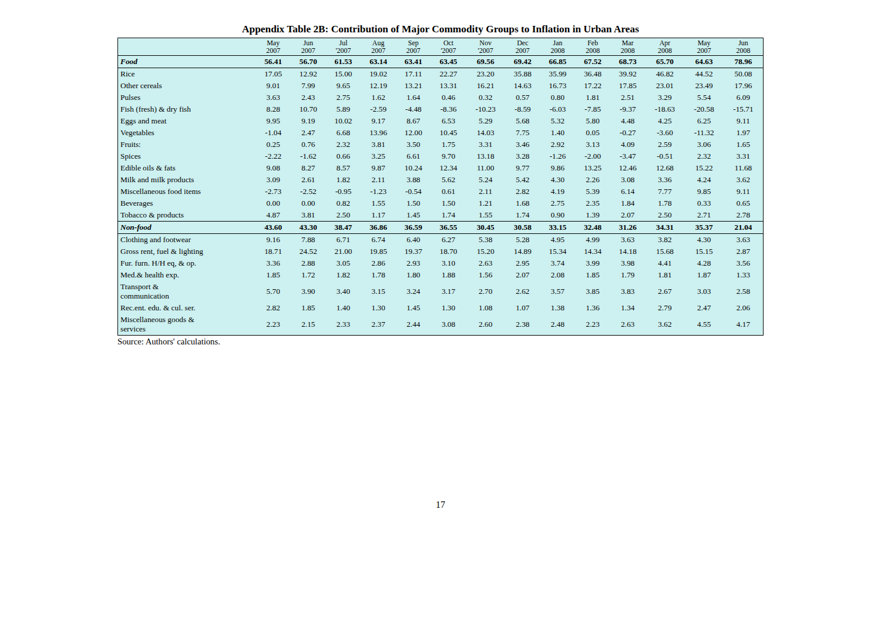Appendix Table 2B: Contribution of Major Commodity Groups to Inflation in Urban Areas
| | May 2007 | Jun 2007 | Jul '2007 | Aug 2007 | Sep 2007 | Oct '2007 | Nov '2007 | Dec 2007 | Jan 2008 | Feb 2008 | Mar 2008 | Apr 2008 | May 2007 | Jun 2008 |
| --- | --- | --- | --- | --- | --- | --- | --- | --- | --- | --- | --- | --- | --- | --- |
| Food | 56.41 | 56.70 | 61.53 | 63.14 | 63.41 | 63.45 | 69.56 | 69.42 | 66.85 | 67.52 | 68.73 | 65.70 | 64.63 | 78.96 |
| Rice | 17.05 | 12.92 | 15.00 | 19.02 | 17.11 | 22.27 | 23.20 | 35.88 | 35.99 | 36.48 | 39.92 | 46.82 | 44.52 | 50.08 |
| Other cereals | 9.01 | 7.99 | 9.65 | 12.19 | 13.21 | 13.31 | 16.21 | 14.63 | 16.73 | 17.22 | 17.85 | 23.01 | 23.49 | 17.96 |
| Pulses | 3.63 | 2.43 | 2.75 | 1.62 | 1.64 | 0.46 | 0.32 | 0.57 | 0.80 | 1.81 | 2.51 | 3.29 | 5.54 | 6.09 |
| Fish (fresh) & dry fish | 8.28 | 10.70 | 5.89 | -2.59 | -4.48 | -8.36 | -10.23 | -8.59 | -6.03 | -7.85 | -9.37 | -18.63 | -20.58 | -15.71 |
| Eggs and meat | 9.95 | 9.19 | 10.02 | 9.17 | 8.67 | 6.53 | 5.29 | 5.68 | 5.32 | 5.80 | 4.48 | 4.25 | 6.25 | 9.11 |
| Vegetables | -1.04 | 2.47 | 6.68 | 13.96 | 12.00 | 10.45 | 14.03 | 7.75 | 1.40 | 0.05 | -0.27 | -3.60 | -11.32 | 1.97 |
| Fruits: | 0.25 | 0.76 | 2.32 | 3.81 | 3.50 | 1.75 | 3.31 | 3.46 | 2.92 | 3.13 | 4.09 | 2.59 | 3.06 | 1.65 |
| Spices | -2.22 | -1.62 | 0.66 | 3.25 | 6.61 | 9.70 | 13.18 | 3.28 | -1.26 | -2.00 | -3.47 | -0.51 | 2.32 | 3.31 |
| Edible oils & fats | 9.08 | 8.27 | 8.57 | 9.87 | 10.24 | 12.34 | 11.00 | 9.77 | 9.86 | 13.25 | 12.46 | 12.68 | 15.22 | 11.68 |
| Milk and milk products | 3.09 | 2.61 | 1.82 | 2.11 | 3.88 | 5.62 | 5.24 | 5.42 | 4.30 | 2.26 | 3.08 | 3.36 | 4.24 | 3.62 |
| Miscellaneous food items | -2.73 | -2.52 | -0.95 | -1.23 | -0.54 | 0.61 | 2.11 | 2.82 | 4.19 | 5.39 | 6.14 | 7.77 | 9.85 | 9.11 |
| Beverages | 0.00 | 0.00 | 0.82 | 1.55 | 1.50 | 1.50 | 1.21 | 1.68 | 2.75 | 2.35 | 1.84 | 1.78 | 0.33 | 0.65 |
| Tobacco & products | 4.87 | 3.81 | 2.50 | 1.17 | 1.45 | 1.74 | 1.55 | 1.74 | 0.90 | 1.39 | 2.07 | 2.50 | 2.71 | 2.78 |
| Non-food | 43.60 | 43.30 | 38.47 | 36.86 | 36.59 | 36.55 | 30.45 | 30.58 | 33.15 | 32.48 | 31.26 | 34.31 | 35.37 | 21.04 |
| Clothing and footwear | 9.16 | 7.88 | 6.71 | 6.74 | 6.40 | 6.27 | 5.38 | 5.28 | 4.95 | 4.99 | 3.63 | 3.82 | 4.30 | 3.63 |
| Gross rent, fuel & lighting | 18.71 | 24.52 | 21.00 | 19.85 | 19.37 | 18.70 | 15.20 | 14.89 | 15.34 | 14.34 | 14.18 | 15.68 | 15.15 | 2.87 |
| Fur. furn. H/H eq, & op. | 3.36 | 2.88 | 3.05 | 2.86 | 2.93 | 3.10 | 2.63 | 2.95 | 3.74 | 3.99 | 3.98 | 4.41 | 4.28 | 3.56 |
| Med.& health exp. | 1.85 | 1.72 | 1.82 | 1.78 | 1.80 | 1.88 | 1.56 | 2.07 | 2.08 | 1.85 | 1.79 | 1.81 | 1.87 | 1.33 |
| Transport & communication | 5.70 | 3.90 | 3.40 | 3.15 | 3.24 | 3.17 | 2.70 | 2.62 | 3.57 | 3.85 | 3.83 | 2.67 | 3.03 | 2.58 |
| Rec.ent. edu. & cul. ser. | 2.82 | 1.85 | 1.40 | 1.30 | 1.45 | 1.30 | 1.08 | 1.07 | 1.38 | 1.36 | 1.34 | 2.79 | 2.47 | 2.06 |
| Miscellaneous goods & services | 2.23 | 2.15 | 2.33 | 2.37 | 2.44 | 3.08 | 2.60 | 2.38 | 2.48 | 2.23 | 2.63 | 3.62 | 4.55 | 4.17 |
Source: Authors' calculations.
17